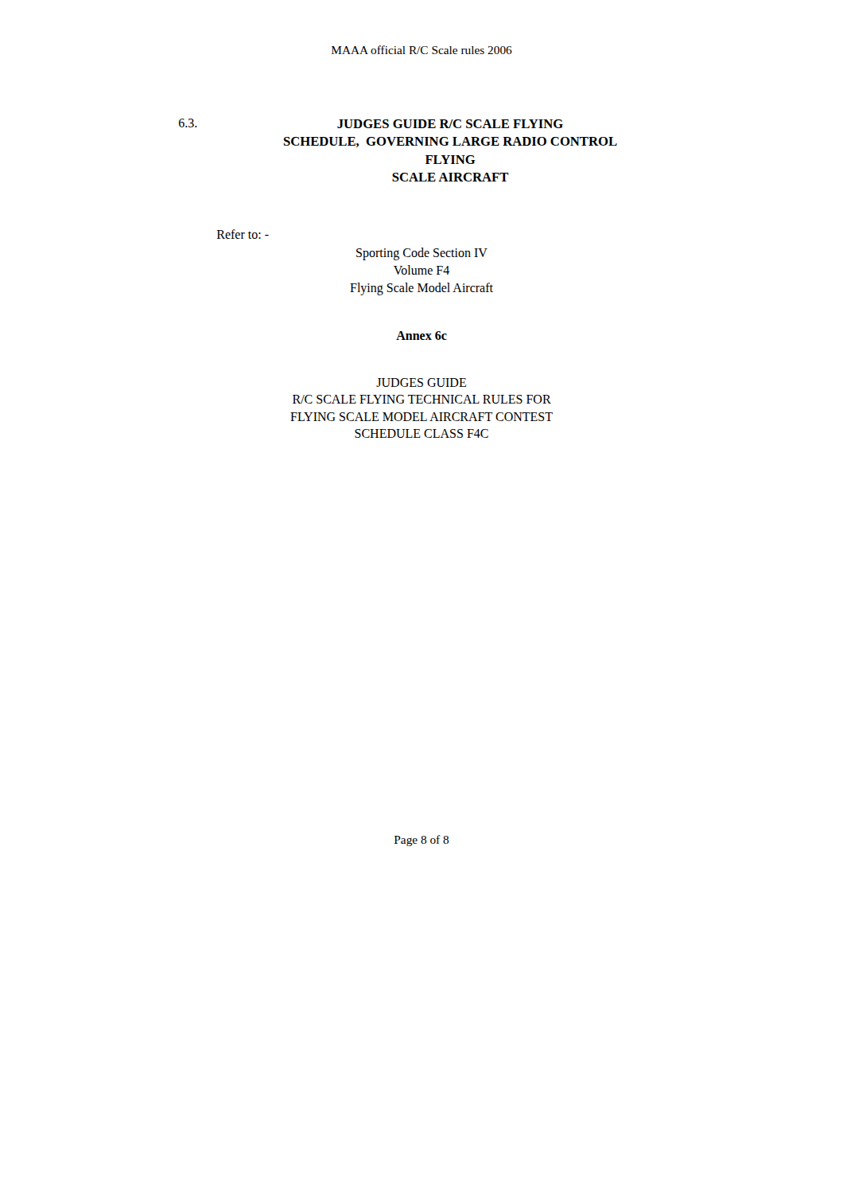MAAA official R/C Scale rules 2006
6.3.
JUDGES GUIDE R/C SCALE FLYING
SCHEDULE, GOVERNING LARGE RADIO CONTROL FLYING
SCALE AIRCRAFT
Refer to: -
Sporting Code Section IV
Volume F4
Flying Scale Model Aircraft
Annex 6c
JUDGES GUIDE
R/C SCALE FLYING TECHNICAL RULES FOR
FLYING SCALE MODEL AIRCRAFT CONTEST
SCHEDULE CLASS F4C
Page 8 of 8